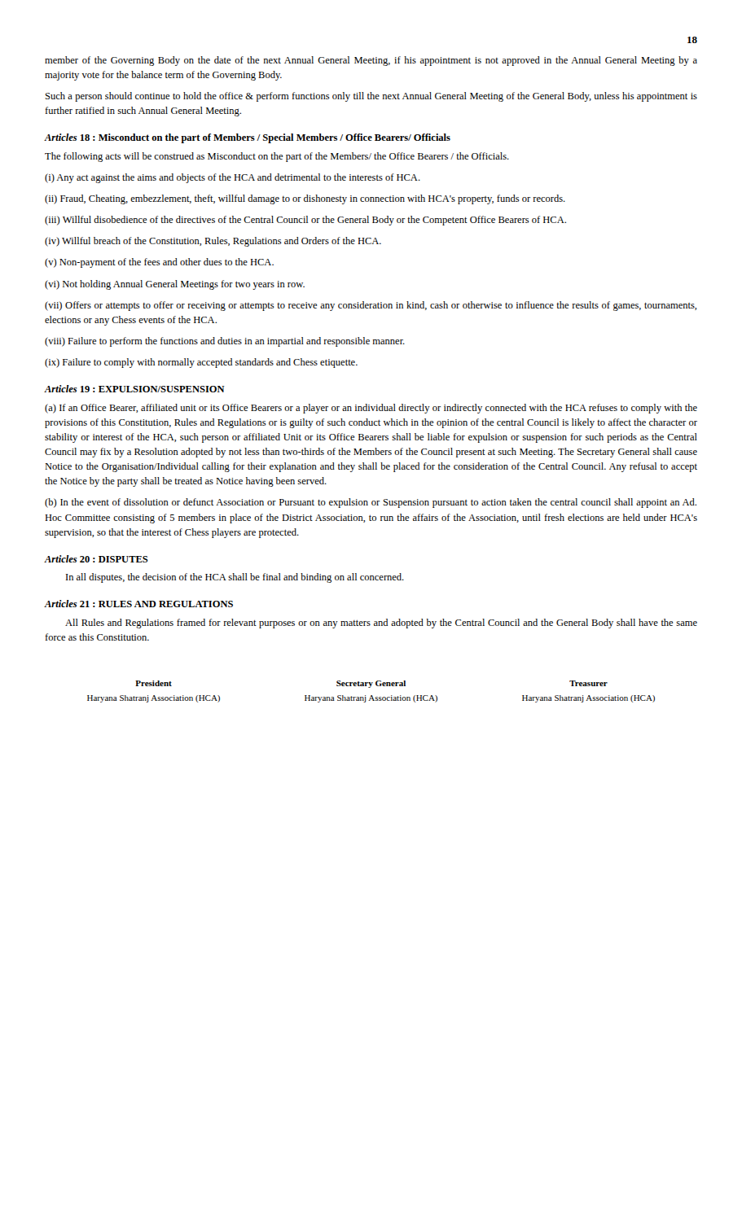18
member of the Governing Body on the date of the next Annual General Meeting, if his appointment is not approved in the Annual General Meeting by a majority vote for the balance term of the Governing Body.
Such a person should continue to hold the office & perform functions only till the next Annual General Meeting of the General Body, unless his appointment is further ratified in such Annual General Meeting.
Articles 18 : Misconduct on the part of Members / Special Members / Office Bearers/ Officials
The following acts will be construed as Misconduct on the part of the Members/ the Office Bearers / the Officials.
(i) Any act against the aims and objects of the HCA and detrimental to the interests of HCA.
(ii) Fraud, Cheating, embezzlement, theft, willful damage to or dishonesty in connection with HCA's property, funds or records.
(iii) Willful disobedience of the directives of the Central Council or the General Body or the Competent Office Bearers of HCA.
(iv) Willful breach of the Constitution, Rules, Regulations and Orders of the HCA.
(v) Non-payment of the fees and other dues to the HCA.
(vi) Not holding Annual General Meetings for two years in row.
(vii) Offers or attempts to offer or receiving or attempts to receive any consideration in kind, cash or otherwise to influence the results of games, tournaments, elections or any Chess events of the HCA.
(viii) Failure to perform the functions and duties in an impartial and responsible manner.
(ix) Failure to comply with normally accepted standards and Chess etiquette.
Articles 19 : EXPULSION/SUSPENSION
(a) If an Office Bearer, affiliated unit or its Office Bearers or a player or an individual directly or indirectly connected with the HCA refuses to comply with the provisions of this Constitution, Rules and Regulations or is guilty of such conduct which in the opinion of the central Council is likely to affect the character or stability or interest of the HCA, such person or affiliated Unit or its Office Bearers shall be liable for expulsion or suspension for such periods as the Central Council may fix by a Resolution adopted by not less than two-thirds of the Members of the Council present at such Meeting. The Secretary General shall cause Notice to the Organisation/Individual calling for their explanation and they shall be placed for the consideration of the Central Council. Any refusal to accept the Notice by the party shall be treated as Notice having been served.
(b) In the event of dissolution or defunct Association or Pursuant to expulsion or Suspension pursuant to action taken the central council shall appoint an Ad. Hoc Committee consisting of 5 members in place of the District Association, to run the affairs of the Association, until fresh elections are held under HCA's supervision, so that the interest of Chess players are protected.
Articles 20 : DISPUTES
In all disputes, the decision of the HCA shall be final and binding on all concerned.
Articles 21 : RULES AND REGULATIONS
All Rules and Regulations framed for relevant purposes or on any matters and adopted by the Central Council and the General Body shall have the same force as this Constitution.
| President Haryana Shatranj Association (HCA) | Secretary General Haryana Shatranj Association (HCA) | Treasurer Haryana Shatranj Association (HCA) |